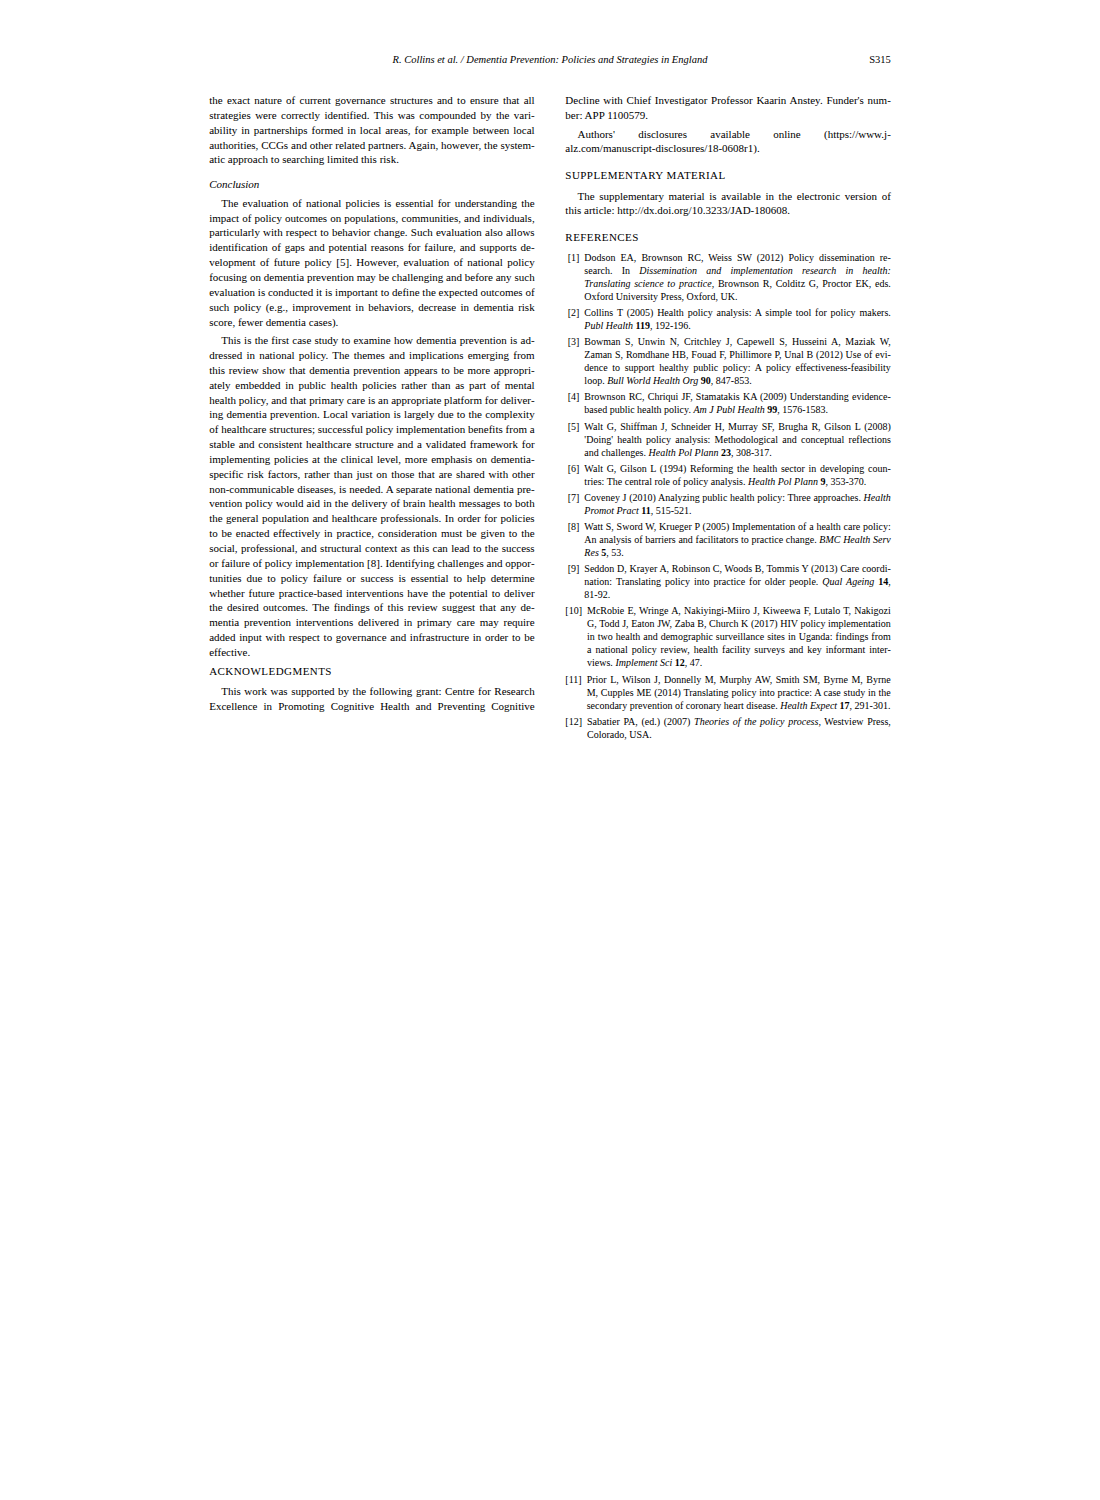R. Collins et al. / Dementia Prevention: Policies and Strategies in England S315
the exact nature of current governance structures and to ensure that all strategies were correctly identified. This was compounded by the variability in partnerships formed in local areas, for example between local authorities, CCGs and other related partners. Again, however, the systematic approach to searching limited this risk.
Conclusion
The evaluation of national policies is essential for understanding the impact of policy outcomes on populations, communities, and individuals, particularly with respect to behavior change. Such evaluation also allows identification of gaps and potential reasons for failure, and supports development of future policy [5]. However, evaluation of national policy focusing on dementia prevention may be challenging and before any such evaluation is conducted it is important to define the expected outcomes of such policy (e.g., improvement in behaviors, decrease in dementia risk score, fewer dementia cases).
This is the first case study to examine how dementia prevention is addressed in national policy. The themes and implications emerging from this review show that dementia prevention appears to be more appropriately embedded in public health policies rather than as part of mental health policy, and that primary care is an appropriate platform for delivering dementia prevention. Local variation is largely due to the complexity of healthcare structures; successful policy implementation benefits from a stable and consistent healthcare structure and a validated framework for implementing policies at the clinical level, more emphasis on dementia-specific risk factors, rather than just on those that are shared with other non-communicable diseases, is needed. A separate national dementia prevention policy would aid in the delivery of brain health messages to both the general population and healthcare professionals. In order for policies to be enacted effectively in practice, consideration must be given to the social, professional, and structural context as this can lead to the success or failure of policy implementation [8]. Identifying challenges and opportunities due to policy failure or success is essential to help determine whether future practice-based interventions have the potential to deliver the desired outcomes. The findings of this review suggest that any dementia prevention interventions delivered in primary care may require added input with respect to governance and infrastructure in order to be effective.
ACKNOWLEDGMENTS
This work was supported by the following grant: Centre for Research Excellence in Promoting Cognitive Health and Preventing Cognitive Decline with Chief Investigator Professor Kaarin Anstey. Funder's number: APP 1100579.
Authors' disclosures available online (https://www.j-alz.com/manuscript-disclosures/18-0608r1).
SUPPLEMENTARY MATERIAL
The supplementary material is available in the electronic version of this article: http://dx.doi.org/10.3233/JAD-180608.
REFERENCES
[1] Dodson EA, Brownson RC, Weiss SW (2012) Policy dissemination research. In Dissemination and implementation research in health: Translating science to practice, Brownson R, Colditz G, Proctor EK, eds. Oxford University Press, Oxford, UK.
[2] Collins T (2005) Health policy analysis: A simple tool for policy makers. Publ Health 119, 192-196.
[3] Bowman S, Unwin N, Critchley J, Capewell S, Husseini A, Maziak W, Zaman S, Romdhane HB, Fouad F, Phillimore P, Unal B (2012) Use of evidence to support healthy public policy: A policy effectiveness-feasibility loop. Bull World Health Org 90, 847-853.
[4] Brownson RC, Chriqui JF, Stamatakis KA (2009) Understanding evidence-based public health policy. Am J Publ Health 99, 1576-1583.
[5] Walt G, Shiffman J, Schneider H, Murray SF, Brugha R, Gilson L (2008) 'Doing' health policy analysis: Methodological and conceptual reflections and challenges. Health Pol Plann 23, 308-317.
[6] Walt G, Gilson L (1994) Reforming the health sector in developing countries: The central role of policy analysis. Health Pol Plann 9, 353-370.
[7] Coveney J (2010) Analyzing public health policy: Three approaches. Health Promot Pract 11, 515-521.
[8] Watt S, Sword W, Krueger P (2005) Implementation of a health care policy: An analysis of barriers and facilitators to practice change. BMC Health Serv Res 5, 53.
[9] Seddon D, Krayer A, Robinson C, Woods B, Tommis Y (2013) Care coordination: Translating policy into practice for older people. Qual Ageing 14, 81-92.
[10] McRobie E, Wringe A, Nakiyingi-Miiro J, Kiweewa F, Lutalo T, Nakigozi G, Todd J, Eaton JW, Zaba B, Church K (2017) HIV policy implementation in two health and demographic surveillance sites in Uganda: findings from a national policy review, health facility surveys and key informant interviews. Implement Sci 12, 47.
[11] Prior L, Wilson J, Donnelly M, Murphy AW, Smith SM, Byrne M, Byrne M, Cupples ME (2014) Translating policy into practice: A case study in the secondary prevention of coronary heart disease. Health Expect 17, 291-301.
[12] Sabatier PA, (ed.) (2007) Theories of the policy process, Westview Press, Colorado, USA.